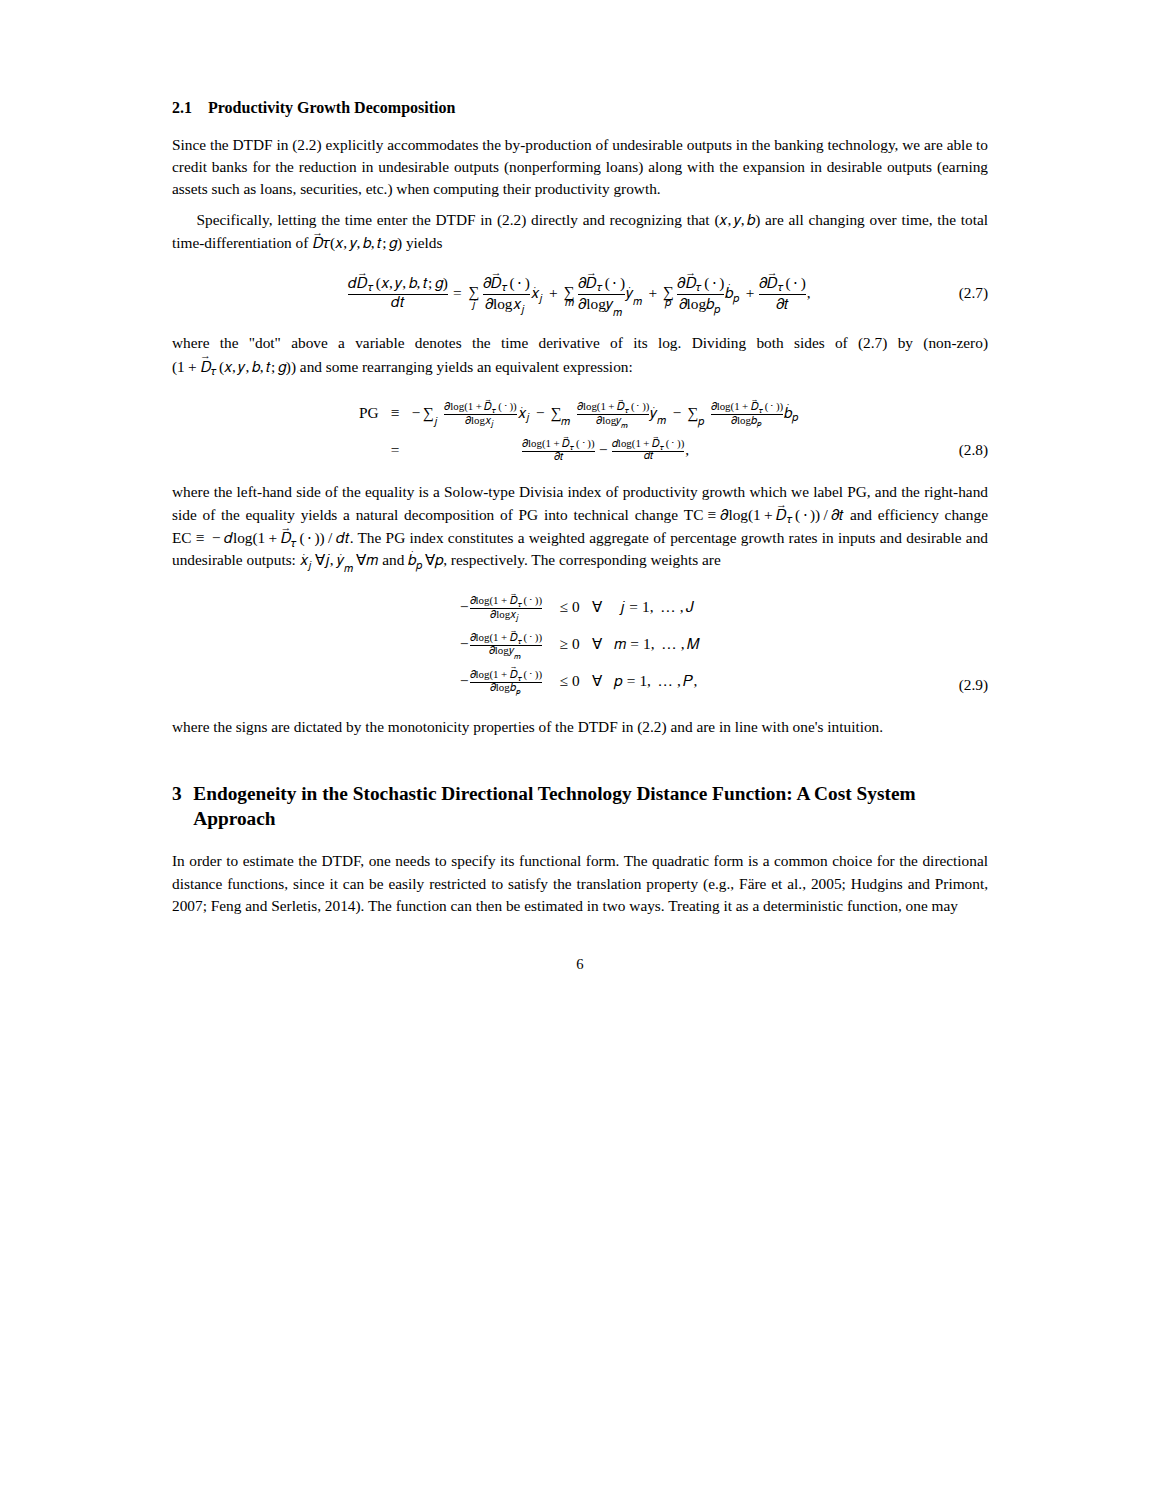2.1 Productivity Growth Decomposition
Since the DTDF in (2.2) explicitly accommodates the by-production of undesirable outputs in the banking technology, we are able to credit banks for the reduction in undesirable outputs (nonperforming loans) along with the expansion in desirable outputs (earning assets such as loans, securities, etc.) when computing their productivity growth.
Specifically, letting the time enter the DTDF in (2.2) directly and recognizing that (x,y,b) are all changing over time, the total time-differentiation of D→τ(x,y,b,t;g) yields
dD→τ(x,y,b,t;g) dt = ∑j ∂D→τ(⋅) ∂log⁡xj x˙j + ∑m ∂D→τ(⋅) ∂log⁡ym y˙m + ∑p ∂D→τ(⋅) ∂log⁡bp b˙p + ∂D→τ(⋅) ∂t , (2.7)
where the "dot" above a variable denotes the time derivative of its log. Dividing both sides of (2.7) by (non-zero) (1+D→τ(x,y,b,t;g)) and some rearranging yields an equivalent expression:
PG ≡ − ∑j ∂log⁡(1+D→τ(⋅)) ∂log⁡xj x˙j − ∑m ∂log⁡(1+D→τ(⋅)) ∂log⁡ym y˙m − ∑p ∂log⁡(1+D→τ(⋅)) ∂log⁡bp b˙p = ∂log⁡(1+D→τ(⋅)) ∂t − dlog⁡(1+D→τ(⋅)) dt , (2.8)
where the left-hand side of the equality is a Solow-type Divisia index of productivity growth which we label PG, and the right-hand side of the equality yields a natural decomposition of PG into technical change TC≡∂log⁡(1+D→τ(⋅))/∂t and efficiency change EC≡−dlog⁡(1+D→τ(⋅))/dt. The PG index constitutes a weighted aggregate of percentage growth rates in inputs and desirable and undesirable outputs: x˙j∀j, y˙m∀m and b˙p∀p, respectively. The corresponding weights are
− ∂log⁡(1+D→τ(⋅)) ∂log⁡xj ≤0 ∀ j=1,…,J − ∂log⁡(1+D→τ(⋅)) ∂log⁡ym ≥0 ∀ m=1,…,M − ∂log⁡(1+D→τ(⋅)) ∂log⁡bp ≤0 ∀ p=1,…,P, (2.9)
where the signs are dictated by the monotonicity properties of the DTDF in (2.2) and are in line with one's intuition.
3 Endogeneity in the Stochastic Directional Technology Distance Function: A Cost System Approach
In order to estimate the DTDF, one needs to specify its functional form. The quadratic form is a common choice for the directional distance functions, since it can be easily restricted to satisfy the translation property (e.g., Färe et al., 2005; Hudgins and Primont, 2007; Feng and Serletis, 2014). The function can then be estimated in two ways. Treating it as a deterministic function, one may
6